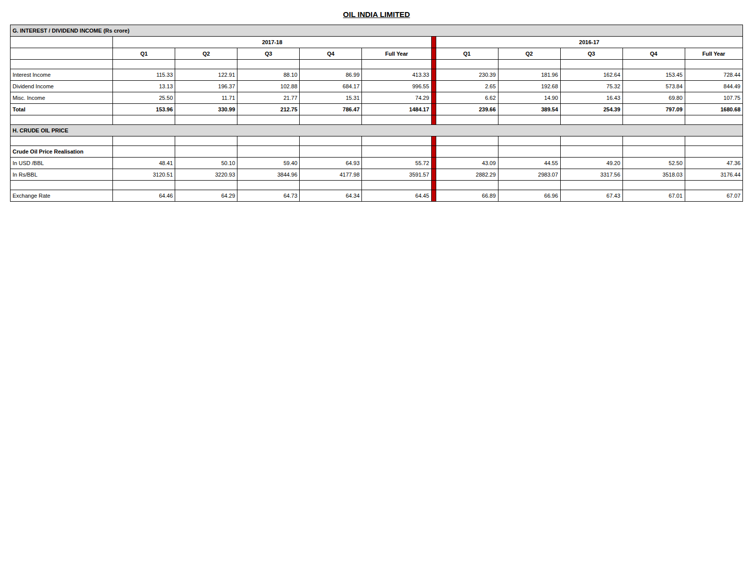OIL INDIA LIMITED
| G. INTEREST / DIVIDEND INCOME (Rs crore) |
| | 2017-18 | | 2016-17 |
| | Q1 | Q2 | Q3 | Q4 | Full Year | | Q1 | Q2 | Q3 | Q4 | Full Year |
| Interest Income | 115.33 | 122.91 | 88.10 | 86.99 | 413.33 | | 230.39 | 181.96 | 162.64 | 153.45 | 728.44 |
| Dividend Income | 13.13 | 196.37 | 102.88 | 684.17 | 996.55 | | 2.65 | 192.68 | 75.32 | 573.84 | 844.49 |
| Misc. Income | 25.50 | 11.71 | 21.77 | 15.31 | 74.29 | | 6.62 | 14.90 | 16.43 | 69.80 | 107.75 |
| Total | 153.96 | 330.99 | 212.75 | 786.47 | 1484.17 | | 239.66 | 389.54 | 254.39 | 797.09 | 1680.68 |
| H. CRUDE OIL PRICE |
| Crude Oil Price Realisation | | | | | | | | | | | |
| In USD /BBL | 48.41 | 50.10 | 59.40 | 64.93 | 55.72 | | 43.09 | 44.55 | 49.20 | 52.50 | 47.36 |
| In Rs/BBL | 3120.51 | 3220.93 | 3844.96 | 4177.98 | 3591.57 | | 2882.29 | 2983.07 | 3317.56 | 3518.03 | 3176.44 |
| Exchange Rate | 64.46 | 64.29 | 64.73 | 64.34 | 64.45 | | 66.89 | 66.96 | 67.43 | 67.01 | 67.07 |